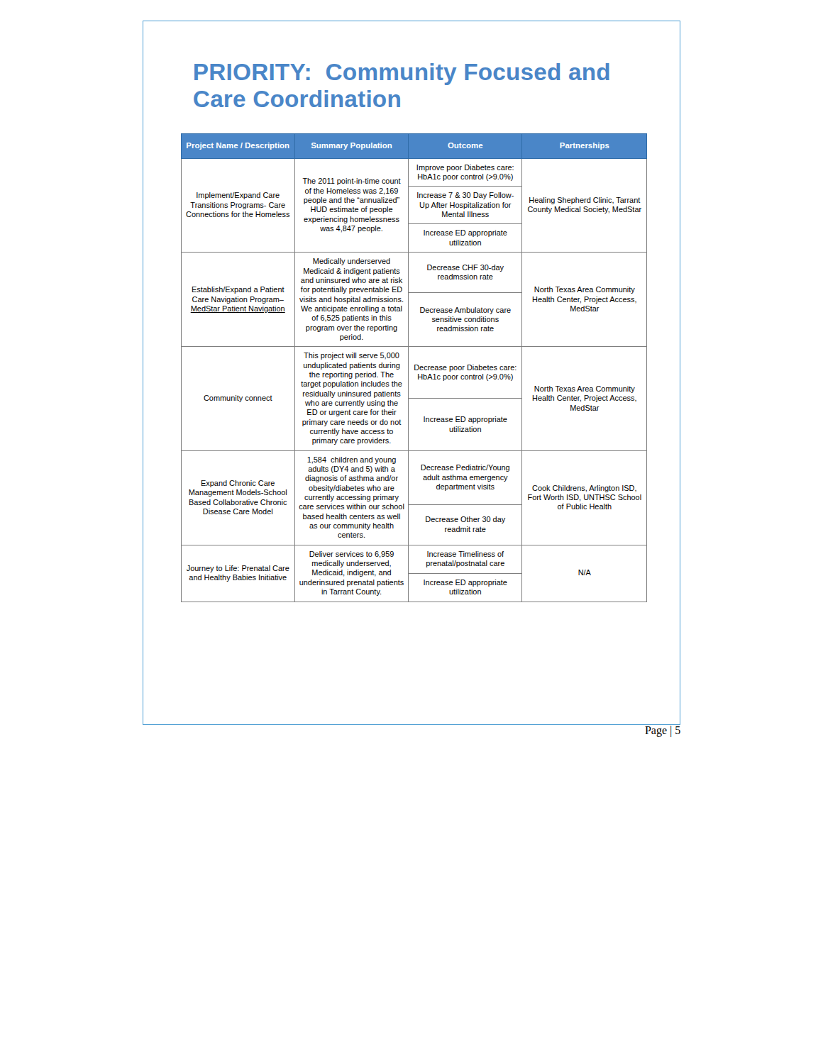PRIORITY: Community Focused and
Care Coordination
| Project Name / Description | Summary Population | Outcome | Partnerships |
| --- | --- | --- | --- |
| Implement/Expand Care Transitions Programs- Care Connections for the Homeless | The 2011 point-in-time count of the Homeless was 2,169 people and the “annualized” HUD estimate of people experiencing homelessness was 4,847 people. | Improve poor Diabetes care: HbA1c poor control (>9.0%) | Healing Shepherd Clinic, Tarrant County Medical Society, MedStar |
| Increase 7 & 30 Day Follow-Up After Hospitalization for Mental Illness |
| Increase ED appropriate utilization |
| Establish/Expand a Patient Care Navigation Program– MedStar Patient Navigation | Medically underserved Medicaid & indigent patients and uninsured who are at risk for potentially preventable ED visits and hospital admissions. We anticipate enrolling a total of 6,525 patients in this program over the reporting period. | Decrease CHF 30-day readmssion rate | North Texas Area Community Health Center, Project Access, MedStar |
| Decrease Ambulatory care sensitive conditions readmission rate |
| Community connect | This project will serve 5,000 unduplicated patients during the reporting period. The target population includes the residually uninsured patients who are currently using the ED or urgent care for their primary care needs or do not currently have access to primary care providers. | Decrease poor Diabetes care: HbA1c poor control (>9.0%) | North Texas Area Community Health Center, Project Access, MedStar |
| Increase ED appropriate utilization |
| Expand Chronic Care Management Models-School Based Collaborative Chronic Disease Care Model | 1,584 children and young adults (DY4 and 5) with a diagnosis of asthma and/or obesity/diabetes who are currently accessing primary care services within our school based health centers as well as our community health centers. | Decrease Pediatric/Young adult asthma emergency department visits | Cook Childrens, Arlington ISD, Fort Worth ISD, UNTHSC School of Public Health |
| Decrease Other 30 day readmit rate |
| Journey to Life: Prenatal Care and Healthy Babies Initiative | Deliver services to 6,959 medically underserved, Medicaid, indigent, and underinsured prenatal patients in Tarrant County. | Increase Timeliness of prenatal/postnatal care | N/A |
| Increase ED appropriate utilization |
Page | 5